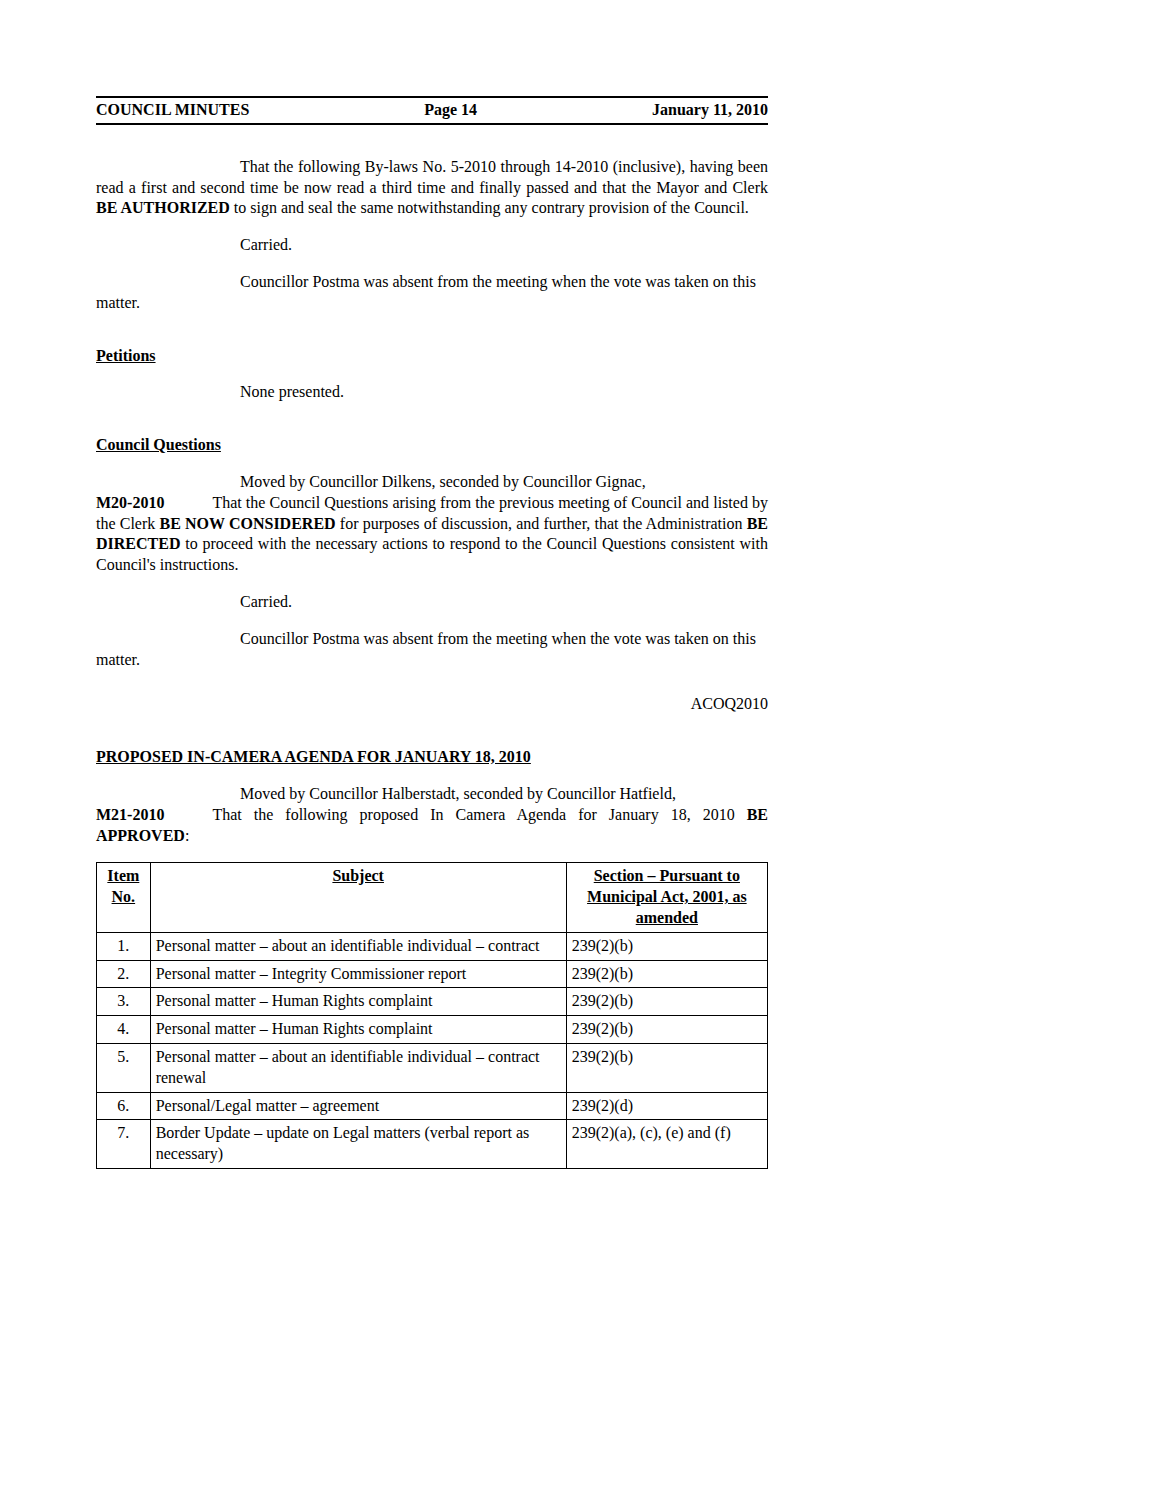COUNCIL MINUTES January 11, 2010
Page 14
That the following By-laws No. 5-2010 through 14-2010 (inclusive), having been read a first and second time be now read a third time and finally passed and that the Mayor and Clerk BE AUTHORIZED to sign and seal the same notwithstanding any contrary provision of the Council.
Carried.
Councillor Postma was absent from the meeting when the vote was taken on this
matter.
Petitions
None presented.
Council Questions
Moved by Councillor Dilkens, seconded by Councillor Gignac,
M20-2010   That the Council Questions arising from the previous meeting of Council and listed by the Clerk BE NOW CONSIDERED for purposes of discussion, and further, that the Administration BE DIRECTED to proceed with the necessary actions to respond to the Council Questions consistent with Council's instructions.
Carried.
Councillor Postma was absent from the meeting when the vote was taken on this
matter.
ACOQ2010
PROPOSED IN-CAMERA AGENDA FOR JANUARY 18, 2010
Moved by Councillor Halberstadt, seconded by Councillor Hatfield,
M21-2010   That the following proposed In Camera Agenda for January 18, 2010 BE APPROVED:
| Item No. | Subject | Section – Pursuant to Municipal Act, 2001, as amended |
| --- | --- | --- |
| 1. | Personal matter – about an identifiable individual – contract | 239(2)(b) |
| 2. | Personal matter – Integrity Commissioner report | 239(2)(b) |
| 3. | Personal matter – Human Rights complaint | 239(2)(b) |
| 4. | Personal matter – Human Rights complaint | 239(2)(b) |
| 5. | Personal matter – about an identifiable individual – contract renewal | 239(2)(b) |
| 6. | Personal/Legal matter – agreement | 239(2)(d) |
| 7. | Border Update – update on Legal matters (verbal report as necessary) | 239(2)(a), (c), (e) and (f) |